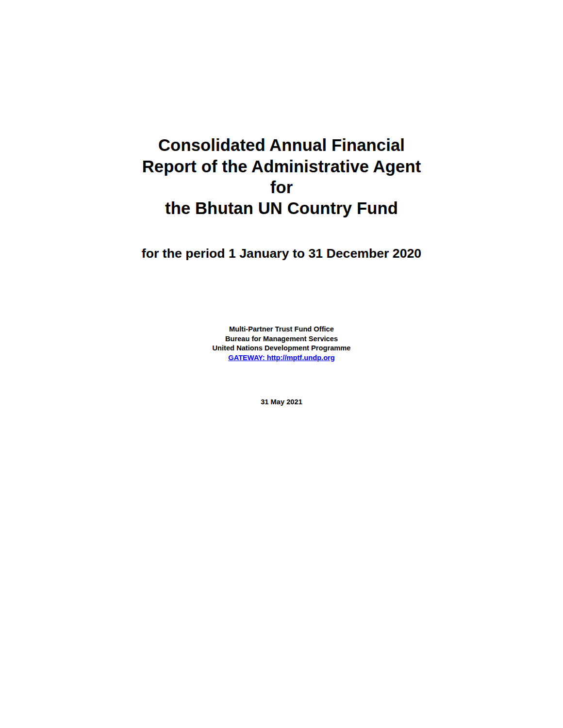Consolidated Annual Financial
Report of the Administrative Agent
for
the Bhutan UN Country Fund
for the period 1 January to 31 December 2020
Multi-Partner Trust Fund Office
Bureau for Management Services
United Nations Development Programme
GATEWAY: http://mptf.undp.org
31 May 2021